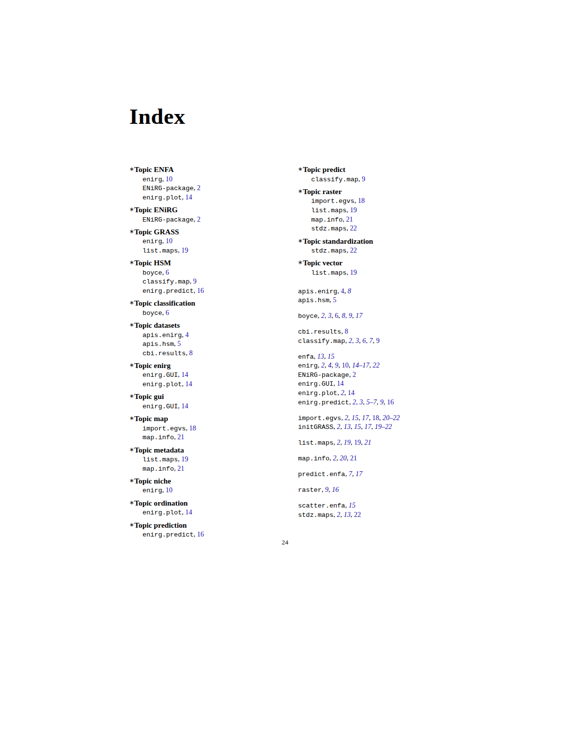Index
∗Topic ENFA
enirg, 10
ENiRG-package, 2
enirg.plot, 14
∗Topic ENiRG
ENiRG-package, 2
∗Topic GRASS
enirg, 10
list.maps, 19
∗Topic HSM
boyce, 6
classify.map, 9
enirg.predict, 16
∗Topic classification
boyce, 6
∗Topic datasets
apis.enirg, 4
apis.hsm, 5
cbi.results, 8
∗Topic enirg
enirg.GUI, 14
enirg.plot, 14
∗Topic gui
enirg.GUI, 14
∗Topic map
import.egvs, 18
map.info, 21
∗Topic metadata
list.maps, 19
map.info, 21
∗Topic niche
enirg, 10
∗Topic ordination
enirg.plot, 14
∗Topic prediction
enirg.predict, 16
∗Topic predict
classify.map, 9
∗Topic raster
import.egvs, 18
list.maps, 19
map.info, 21
stdz.maps, 22
∗Topic standardization
stdz.maps, 22
∗Topic vector
list.maps, 19
apis.enirg, 4, 8
apis.hsm, 5
boyce, 2, 3, 6, 8, 9, 17
cbi.results, 8
classify.map, 2, 3, 6, 7, 9
enfa, 13, 15
enirg, 2, 4, 9, 10, 14–17, 22
ENiRG-package, 2
enirg.GUI, 14
enirg.plot, 2, 14
enirg.predict, 2, 3, 5–7, 9, 16
import.egvs, 2, 15, 17, 18, 20–22
initGRASS, 2, 13, 15, 17, 19–22
list.maps, 2, 19, 19, 21
map.info, 2, 20, 21
predict.enfa, 7, 17
raster, 9, 16
scatter.enfa, 15
stdz.maps, 2, 13, 22
24